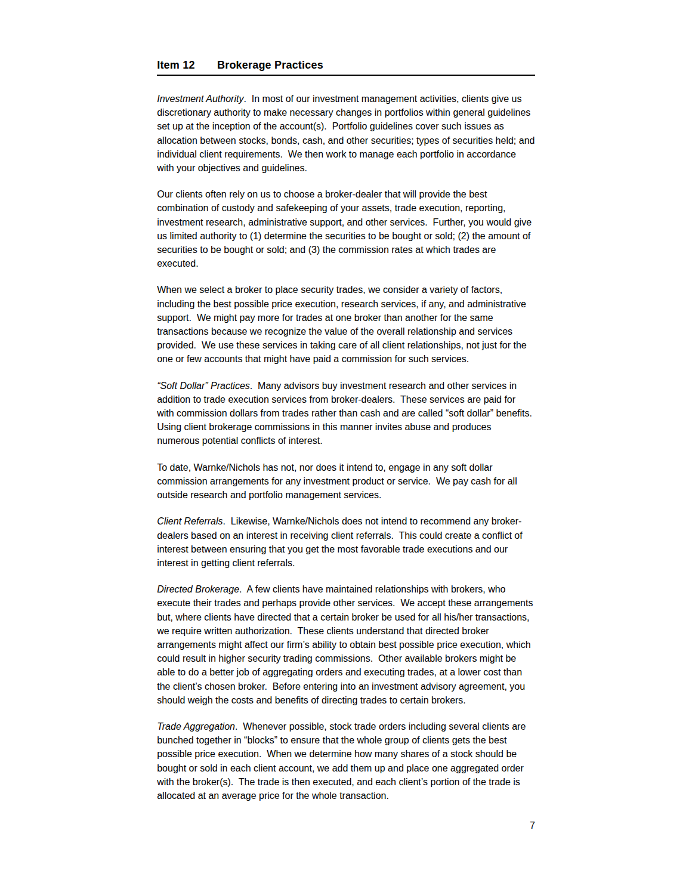Item 12 Brokerage Practices
Investment Authority. In most of our investment management activities, clients give us discretionary authority to make necessary changes in portfolios within general guidelines set up at the inception of the account(s). Portfolio guidelines cover such issues as allocation between stocks, bonds, cash, and other securities; types of securities held; and individual client requirements. We then work to manage each portfolio in accordance with your objectives and guidelines.
Our clients often rely on us to choose a broker-dealer that will provide the best combination of custody and safekeeping of your assets, trade execution, reporting, investment research, administrative support, and other services. Further, you would give us limited authority to (1) determine the securities to be bought or sold; (2) the amount of securities to be bought or sold; and (3) the commission rates at which trades are executed.
When we select a broker to place security trades, we consider a variety of factors, including the best possible price execution, research services, if any, and administrative support. We might pay more for trades at one broker than another for the same transactions because we recognize the value of the overall relationship and services provided. We use these services in taking care of all client relationships, not just for the one or few accounts that might have paid a commission for such services.
“Soft Dollar” Practices. Many advisors buy investment research and other services in addition to trade execution services from broker-dealers. These services are paid for with commission dollars from trades rather than cash and are called “soft dollar” benefits. Using client brokerage commissions in this manner invites abuse and produces numerous potential conflicts of interest.
To date, Warnke/Nichols has not, nor does it intend to, engage in any soft dollar commission arrangements for any investment product or service. We pay cash for all outside research and portfolio management services.
Client Referrals. Likewise, Warnke/Nichols does not intend to recommend any broker-dealers based on an interest in receiving client referrals. This could create a conflict of interest between ensuring that you get the most favorable trade executions and our interest in getting client referrals.
Directed Brokerage. A few clients have maintained relationships with brokers, who execute their trades and perhaps provide other services. We accept these arrangements but, where clients have directed that a certain broker be used for all his/her transactions, we require written authorization. These clients understand that directed broker arrangements might affect our firm’s ability to obtain best possible price execution, which could result in higher security trading commissions. Other available brokers might be able to do a better job of aggregating orders and executing trades, at a lower cost than the client’s chosen broker. Before entering into an investment advisory agreement, you should weigh the costs and benefits of directing trades to certain brokers.
Trade Aggregation. Whenever possible, stock trade orders including several clients are bunched together in “blocks” to ensure that the whole group of clients gets the best possible price execution. When we determine how many shares of a stock should be bought or sold in each client account, we add them up and place one aggregated order with the broker(s). The trade is then executed, and each client’s portion of the trade is allocated at an average price for the whole transaction.
7